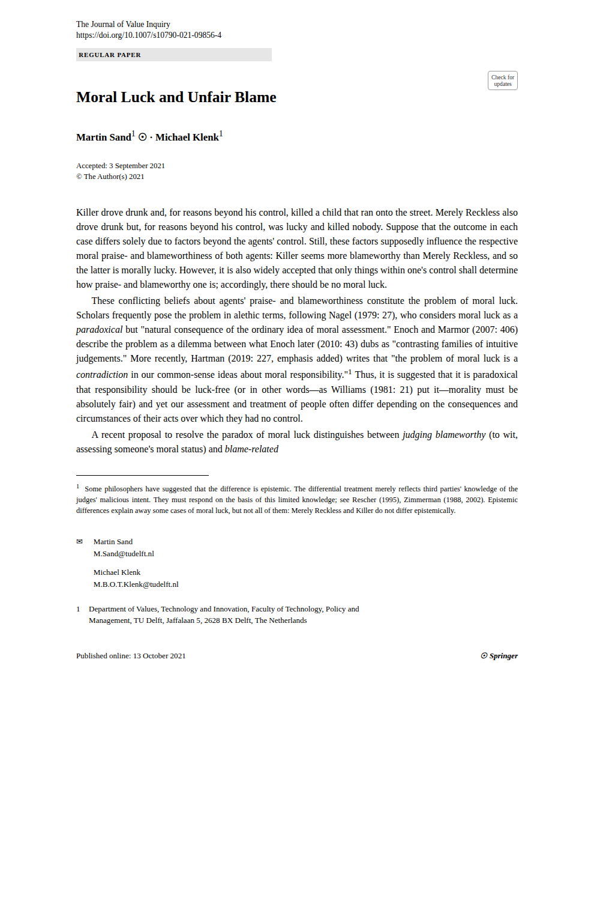The Journal of Value Inquiry
https://doi.org/10.1007/s10790-021-09856-4
REGULAR PAPER
Check for
updates
Moral Luck and Unfair Blame
Martin Sand1 ☉ · Michael Klenk1
Accepted: 3 September 2021
© The Author(s) 2021
Killer drove drunk and, for reasons beyond his control, killed a child that ran onto the street. Merely Reckless also drove drunk but, for reasons beyond his control, was lucky and killed nobody. Suppose that the outcome in each case differs solely due to factors beyond the agents' control. Still, these factors supposedly influence the respective moral praise- and blameworthiness of both agents: Killer seems more blameworthy than Merely Reckless, and so the latter is morally lucky. However, it is also widely accepted that only things within one's control shall determine how praise- and blameworthy one is; accordingly, there should be no moral luck.
These conflicting beliefs about agents' praise- and blameworthiness constitute the problem of moral luck. Scholars frequently pose the problem in alethic terms, following Nagel (1979: 27), who considers moral luck as a paradoxical but "natural consequence of the ordinary idea of moral assessment." Enoch and Marmor (2007: 406) describe the problem as a dilemma between what Enoch later (2010: 43) dubs as "contrasting families of intuitive judgements." More recently, Hartman (2019: 227, emphasis added) writes that "the problem of moral luck is a contradiction in our common-sense ideas about moral responsibility."1 Thus, it is suggested that it is paradoxical that responsibility should be luck-free (or in other words—as Williams (1981: 21) put it—morality must be absolutely fair) and yet our assessment and treatment of people often differ depending on the consequences and circumstances of their acts over which they had no control.
A recent proposal to resolve the paradox of moral luck distinguishes between judging blameworthy (to wit, assessing someone's moral status) and blame-related
1 Some philosophers have suggested that the difference is epistemic. The differential treatment merely reflects third parties' knowledge of the judges' malicious intent. They must respond on the basis of this limited knowledge; see Rescher (1995), Zimmerman (1988, 2002). Epistemic differences explain away some cases of moral luck, but not all of them: Merely Reckless and Killer do not differ epistemically.
✉Martin Sand
M.Sand@tudelft.nl
Michael Klenk
M.B.O.T.Klenk@tudelft.nl
1 Department of Values, Technology and Innovation, Faculty of Technology, Policy and Management, TU Delft, Jaffalaan 5, 2628 BX Delft, The Netherlands
Published online: 13 October 2021 ☉ Springer